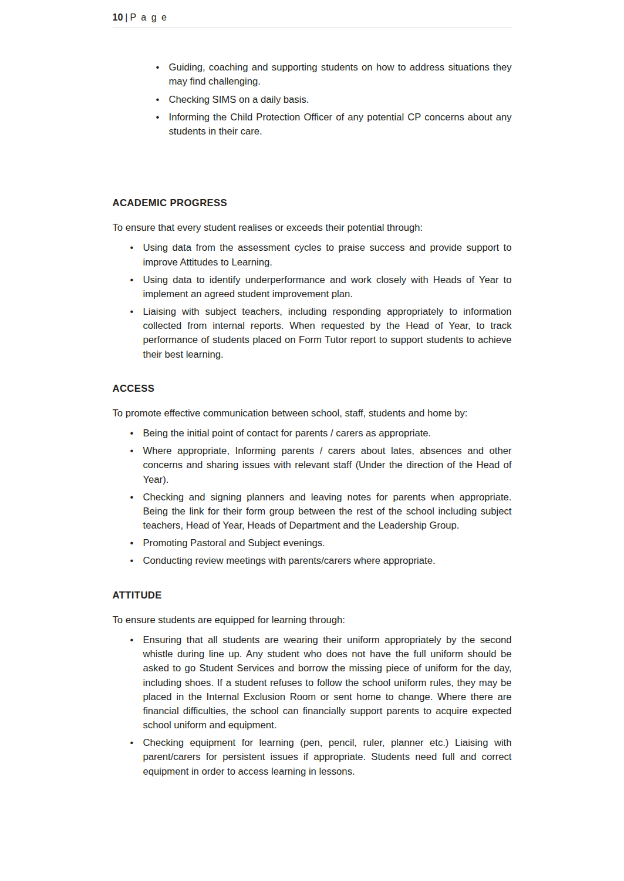10|P a g e
Guiding, coaching and supporting students on how to address situations they may find challenging.
Checking SIMS on a daily basis.
Informing the Child Protection Officer of any potential CP concerns about any students in their care.
ACADEMIC PROGRESS
To ensure that every student realises or exceeds their potential through:
Using data from the assessment cycles to praise success and provide support to improve Attitudes to Learning.
Using data to identify underperformance and work closely with Heads of Year to implement an agreed student improvement plan.
Liaising with subject teachers, including responding appropriately to information collected from internal reports. When requested by the Head of Year, to track performance of students placed on Form Tutor report to support students to achieve their best learning.
ACCESS
To promote effective communication between school, staff, students and home by:
Being the initial point of contact for parents / carers as appropriate.
Where appropriate, Informing parents / carers about lates, absences and other concerns and sharing issues with relevant staff (Under the direction of the Head of Year).
Checking and signing planners and leaving notes for parents when appropriate. Being the link for their form group between the rest of the school including subject teachers, Head of Year, Heads of Department and the Leadership Group.
Promoting Pastoral and Subject evenings.
Conducting review meetings with parents/carers where appropriate.
ATTITUDE
To ensure students are equipped for learning through:
Ensuring that all students are wearing their uniform appropriately by the second whistle during line up. Any student who does not have the full uniform should be asked to go Student Services and borrow the missing piece of uniform for the day, including shoes. If a student refuses to follow the school uniform rules, they may be placed in the Internal Exclusion Room or sent home to change. Where there are financial difficulties, the school can financially support parents to acquire expected school uniform and equipment.
Checking equipment for learning (pen, pencil, ruler, planner etc.) Liaising with parent/carers for persistent issues if appropriate. Students need full and correct equipment in order to access learning in lessons.